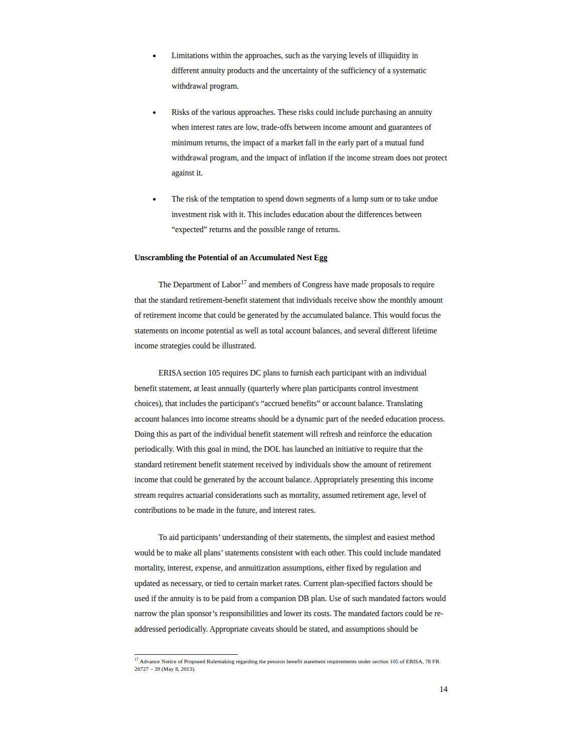Limitations within the approaches, such as the varying levels of illiquidity in different annuity products and the uncertainty of the sufficiency of a systematic withdrawal program.
Risks of the various approaches. These risks could include purchasing an annuity when interest rates are low, trade-offs between income amount and guarantees of minimum returns, the impact of a market fall in the early part of a mutual fund withdrawal program, and the impact of inflation if the income stream does not protect against it.
The risk of the temptation to spend down segments of a lump sum or to take undue investment risk with it. This includes education about the differences between “expected” returns and the possible range of returns.
Unscrambling the Potential of an Accumulated Nest Egg
The Department of Labor17 and members of Congress have made proposals to require that the standard retirement-benefit statement that individuals receive show the monthly amount of retirement income that could be generated by the accumulated balance. This would focus the statements on income potential as well as total account balances, and several different lifetime income strategies could be illustrated.
ERISA section 105 requires DC plans to furnish each participant with an individual benefit statement, at least annually (quarterly where plan participants control investment choices), that includes the participant's “accrued benefits” or account balance. Translating account balances into income streams should be a dynamic part of the needed education process. Doing this as part of the individual benefit statement will refresh and reinforce the education periodically. With this goal in mind, the DOL has launched an initiative to require that the standard retirement benefit statement received by individuals show the amount of retirement income that could be generated by the account balance. Appropriately presenting this income stream requires actuarial considerations such as mortality, assumed retirement age, level of contributions to be made in the future, and interest rates.
To aid participants’ understanding of their statements, the simplest and easiest method would be to make all plans’ statements consistent with each other. This could include mandated mortality, interest, expense, and annuitization assumptions, either fixed by regulation and updated as necessary, or tied to certain market rates. Current plan-specified factors should be used if the annuity is to be paid from a companion DB plan. Use of such mandated factors would narrow the plan sponsor’s responsibilities and lower its costs. The mandated factors could be re-addressed periodically. Appropriate caveats should be stated, and assumptions should be
17 Advance Notice of Proposed Rulemaking regarding the pension benefit statement requirements under section 105 of ERISA, 78 FR 26727 – 39 (May 8, 2013).
14